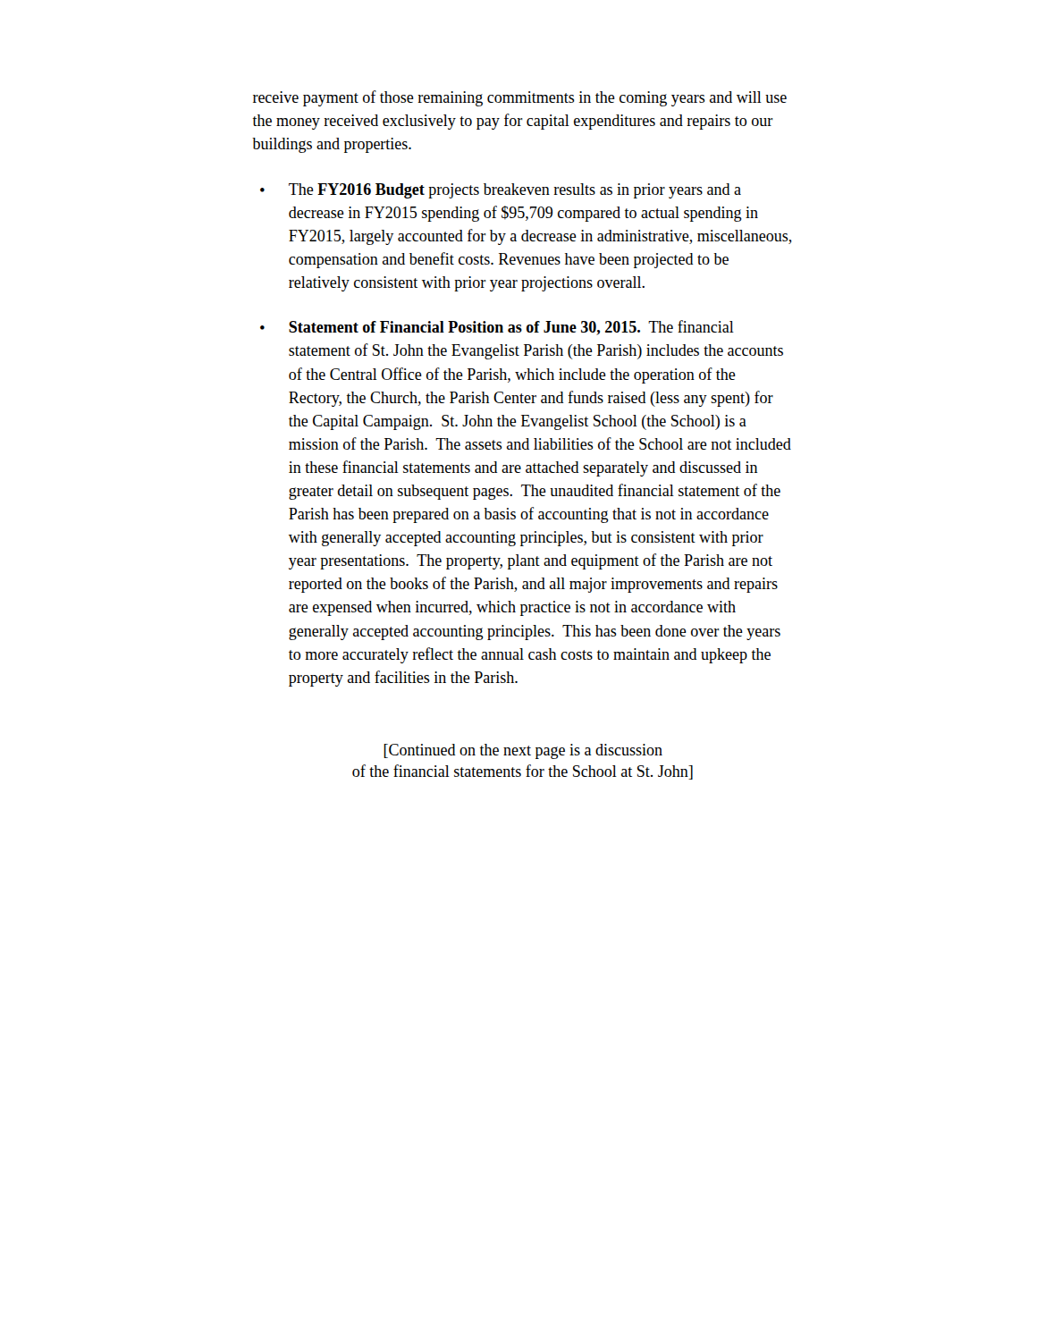receive payment of those remaining commitments in the coming years and will use the money received exclusively to pay for capital expenditures and repairs to our buildings and properties.
The FY2016 Budget projects breakeven results as in prior years and a decrease in FY2015 spending of $95,709 compared to actual spending in FY2015, largely accounted for by a decrease in administrative, miscellaneous, compensation and benefit costs. Revenues have been projected to be relatively consistent with prior year projections overall.
Statement of Financial Position as of June 30, 2015. The financial statement of St. John the Evangelist Parish (the Parish) includes the accounts of the Central Office of the Parish, which include the operation of the Rectory, the Church, the Parish Center and funds raised (less any spent) for the Capital Campaign. St. John the Evangelist School (the School) is a mission of the Parish. The assets and liabilities of the School are not included in these financial statements and are attached separately and discussed in greater detail on subsequent pages. The unaudited financial statement of the Parish has been prepared on a basis of accounting that is not in accordance with generally accepted accounting principles, but is consistent with prior year presentations. The property, plant and equipment of the Parish are not reported on the books of the Parish, and all major improvements and repairs are expensed when incurred, which practice is not in accordance with generally accepted accounting principles. This has been done over the years to more accurately reflect the annual cash costs to maintain and upkeep the property and facilities in the Parish.
[Continued on the next page is a discussion
of the financial statements for the School at St. John]